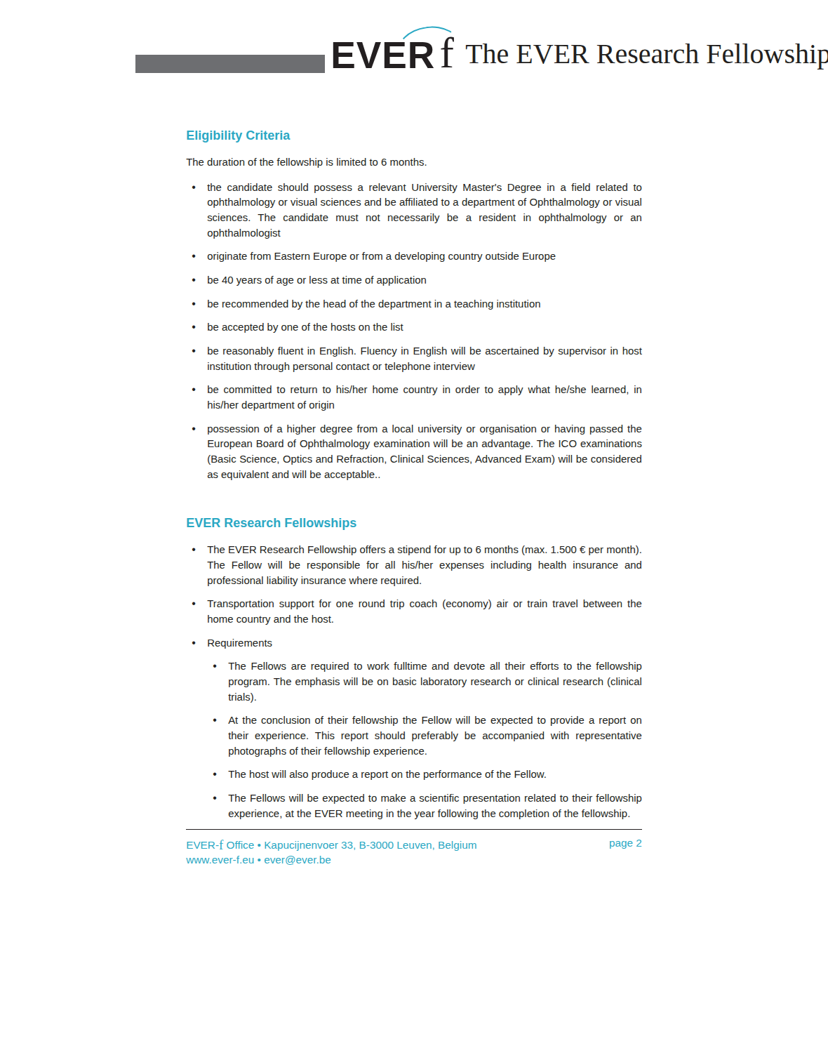EVER f
The EVER Research Fellowships
Eligibility Criteria
The duration of the fellowship is limited to 6 months.
the candidate should possess a relevant University Master's Degree in a field related to ophthalmology or visual sciences and be affiliated to a department of Ophthalmology or visual sciences. The candidate must not necessarily be a resident in ophthalmology or an ophthalmologist
originate from Eastern Europe or from a developing country outside Europe
be 40 years of age or less at time of application
be recommended by the head of the department in a teaching institution
be accepted by one of the hosts on the list
be reasonably fluent in English. Fluency in English will be ascertained by supervisor in host institution through personal contact or telephone interview
be committed to return to his/her home country in order to apply what he/she learned, in his/her department of origin
possession of a higher degree from a local university or organisation or having passed the European Board of Ophthalmology examination will be an advantage. The ICO examinations (Basic Science, Optics and Refraction, Clinical Sciences, Advanced Exam) will be considered as equivalent and will be acceptable..
EVER Research Fellowships
The EVER Research Fellowship offers a stipend for up to 6 months (max. 1.500 € per month). The Fellow will be responsible for all his/her expenses including health insurance and professional liability insurance where required.
Transportation support for one round trip coach (economy) air or train travel between the home country and the host.
Requirements
The Fellows are required to work fulltime and devote all their efforts to the fellowship program. The emphasis will be on basic laboratory research or clinical research (clinical trials).
At the conclusion of their fellowship the Fellow will be expected to provide a report on their experience. This report should preferably be accompanied with representative photographs of their fellowship experience.
The host will also produce a report on the performance of the Fellow.
The Fellows will be expected to make a scientific presentation related to their fellowship experience, at the EVER meeting in the year following the completion of the fellowship.
EVER-f Office • Kapucijnenvoer 33, B-3000 Leuven, Belgium
www.ever-f.eu • ever@ever.be
page 2